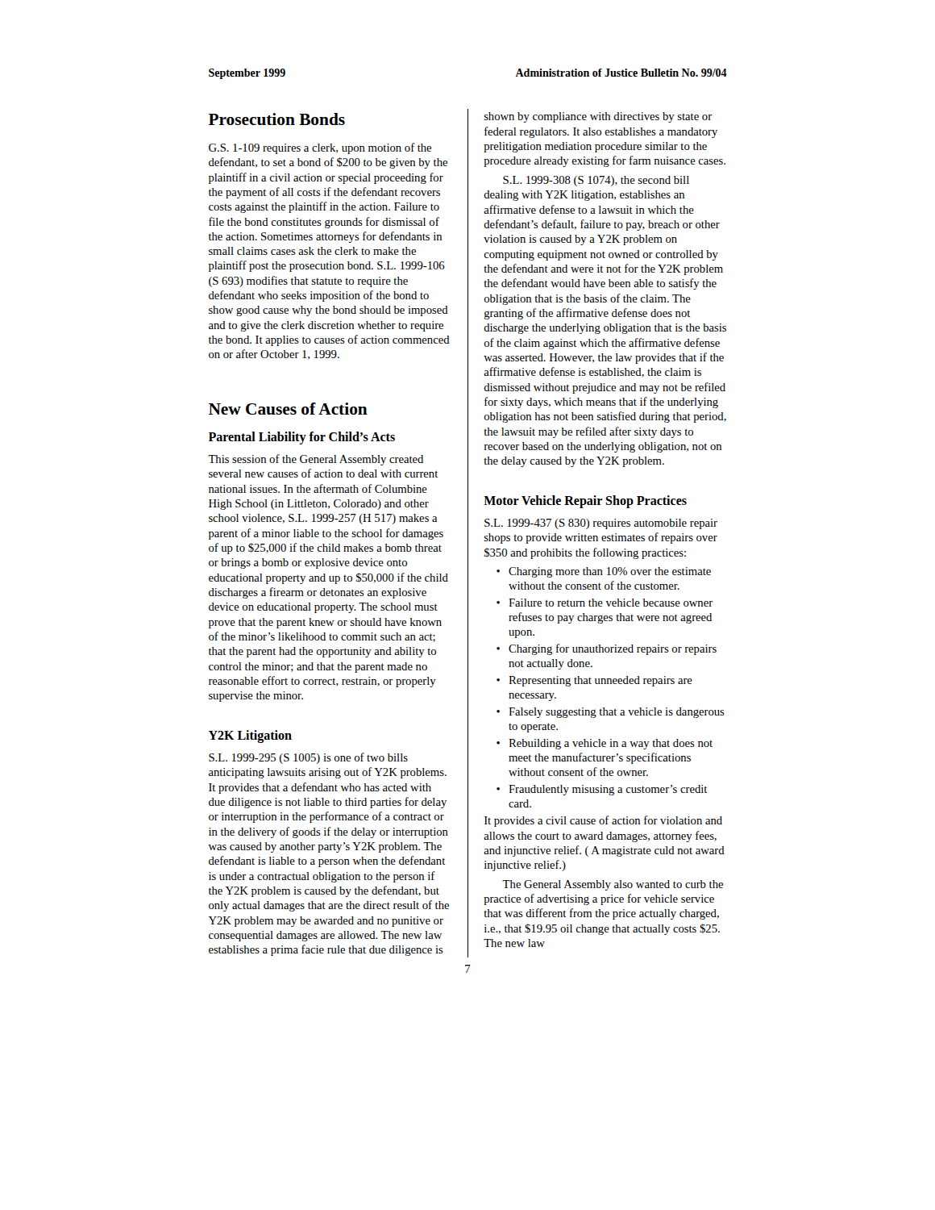September 1999 Administration of Justice Bulletin No. 99/04
Prosecution Bonds
G.S. 1-109 requires a clerk, upon motion of the defendant, to set a bond of $200 to be given by the plaintiff in a civil action or special proceeding for the payment of all costs if the defendant recovers costs against the plaintiff in the action. Failure to file the bond constitutes grounds for dismissal of the action. Sometimes attorneys for defendants in small claims cases ask the clerk to make the plaintiff post the prosecution bond. S.L. 1999-106 (S 693) modifies that statute to require the defendant who seeks imposition of the bond to show good cause why the bond should be imposed and to give the clerk discretion whether to require the bond. It applies to causes of action commenced on or after October 1, 1999.
New Causes of Action
Parental Liability for Child’s Acts
This session of the General Assembly created several new causes of action to deal with current national issues. In the aftermath of Columbine High School (in Littleton, Colorado) and other school violence, S.L. 1999-257 (H 517) makes a parent of a minor liable to the school for damages of up to $25,000 if the child makes a bomb threat or brings a bomb or explosive device onto educational property and up to $50,000 if the child discharges a firearm or detonates an explosive device on educational property. The school must prove that the parent knew or should have known of the minor’s likelihood to commit such an act; that the parent had the opportunity and ability to control the minor; and that the parent made no reasonable effort to correct, restrain, or properly supervise the minor.
Y2K Litigation
S.L. 1999-295 (S 1005) is one of two bills anticipating lawsuits arising out of Y2K problems. It provides that a defendant who has acted with due diligence is not liable to third parties for delay or interruption in the performance of a contract or in the delivery of goods if the delay or interruption was caused by another party’s Y2K problem. The defendant is liable to a person when the defendant is under a contractual obligation to the person if the Y2K problem is caused by the defendant, but only actual damages that are the direct result of the Y2K problem may be awarded and no punitive or consequential damages are allowed. The new law establishes a prima facie rule that due diligence is shown by compliance with directives by state or federal regulators. It also establishes a mandatory prelitigation mediation procedure similar to the procedure already existing for farm nuisance cases.
S.L. 1999-308 (S 1074), the second bill dealing with Y2K litigation, establishes an affirmative defense to a lawsuit in which the defendant’s default, failure to pay, breach or other violation is caused by a Y2K problem on computing equipment not owned or controlled by the defendant and were it not for the Y2K problem the defendant would have been able to satisfy the obligation that is the basis of the claim. The granting of the affirmative defense does not discharge the underlying obligation that is the basis of the claim against which the affirmative defense was asserted. However, the law provides that if the affirmative defense is established, the claim is dismissed without prejudice and may not be refiled for sixty days, which means that if the underlying obligation has not been satisfied during that period, the lawsuit may be refiled after sixty days to recover based on the underlying obligation, not on the delay caused by the Y2K problem.
Motor Vehicle Repair Shop Practices
S.L. 1999-437 (S 830) requires automobile repair shops to provide written estimates of repairs over $350 and prohibits the following practices:
Charging more than 10% over the estimate without the consent of the customer.
Failure to return the vehicle because owner refuses to pay charges that were not agreed upon.
Charging for unauthorized repairs or repairs not actually done.
Representing that unneeded repairs are necessary.
Falsely suggesting that a vehicle is dangerous to operate.
Rebuilding a vehicle in a way that does not meet the manufacturer’s specifications without consent of the owner.
Fraudulently misusing a customer’s credit card.
It provides a civil cause of action for violation and allows the court to award damages, attorney fees, and injunctive relief. ( A magistrate culd not award injunctive relief.)
The General Assembly also wanted to curb the practice of advertising a price for vehicle service that was different from the price actually charged, i.e., that $19.95 oil change that actually costs $25. The new law
7